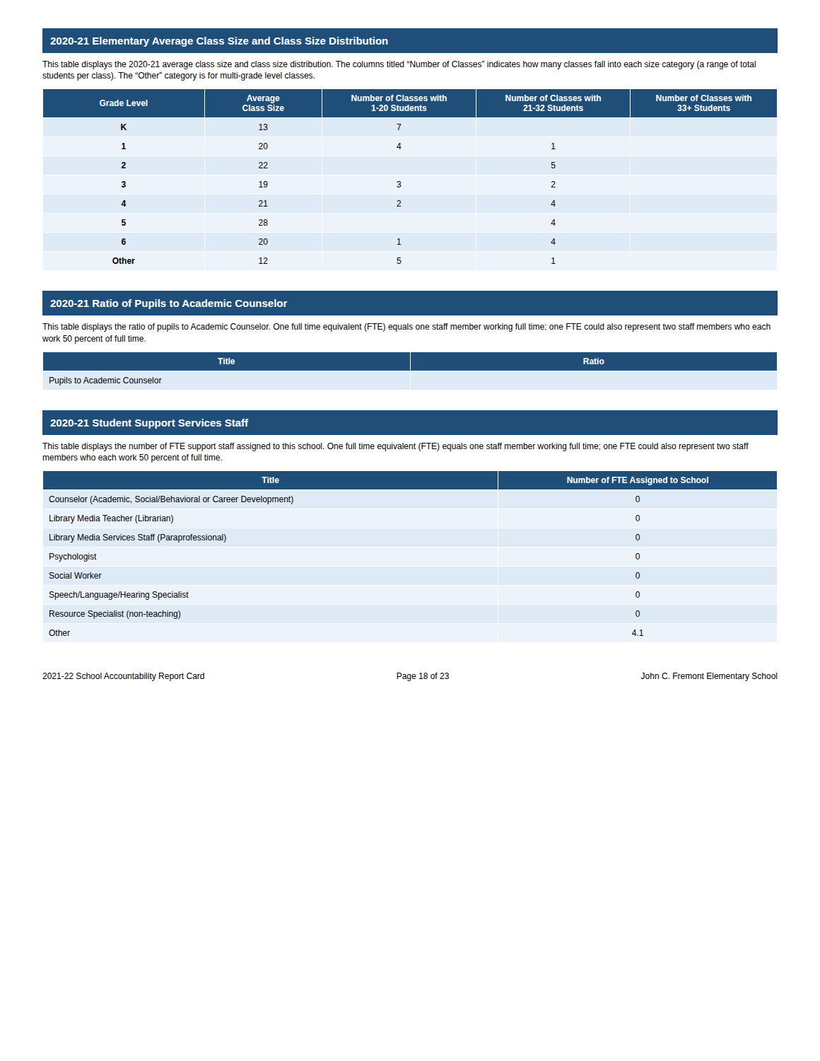2020-21 Elementary Average Class Size and Class Size Distribution
This table displays the 2020-21 average class size and class size distribution. The columns titled “Number of Classes” indicates how many classes fall into each size category (a range of total students per class). The “Other” category is for multi-grade level classes.
| Grade Level | Average Class Size | Number of Classes with 1-20 Students | Number of Classes with 21-32 Students | Number of Classes with 33+ Students |
| --- | --- | --- | --- | --- |
| K | 13 | 7 | | |
| 1 | 20 | 4 | 1 | |
| 2 | 22 | | 5 | |
| 3 | 19 | 3 | 2 | |
| 4 | 21 | 2 | 4 | |
| 5 | 28 | | 4 | |
| 6 | 20 | 1 | 4 | |
| Other | 12 | 5 | 1 | |
2020-21 Ratio of Pupils to Academic Counselor
This table displays the ratio of pupils to Academic Counselor. One full time equivalent (FTE) equals one staff member working full time; one FTE could also represent two staff members who each work 50 percent of full time.
| Title | Ratio |
| --- | --- |
| Pupils to Academic Counselor | |
2020-21 Student Support Services Staff
This table displays the number of FTE support staff assigned to this school. One full time equivalent (FTE) equals one staff member working full time; one FTE could also represent two staff members who each work 50 percent of full time.
| Title | Number of FTE Assigned to School |
| --- | --- |
| Counselor (Academic, Social/Behavioral or Career Development) | 0 |
| Library Media Teacher (Librarian) | 0 |
| Library Media Services Staff (Paraprofessional) | 0 |
| Psychologist | 0 |
| Social Worker | 0 |
| Speech/Language/Hearing Specialist | 0 |
| Resource Specialist (non-teaching) | 0 |
| Other | 4.1 |
2021-22 School Accountability Report Card
Page 18 of 23
John C. Fremont Elementary School